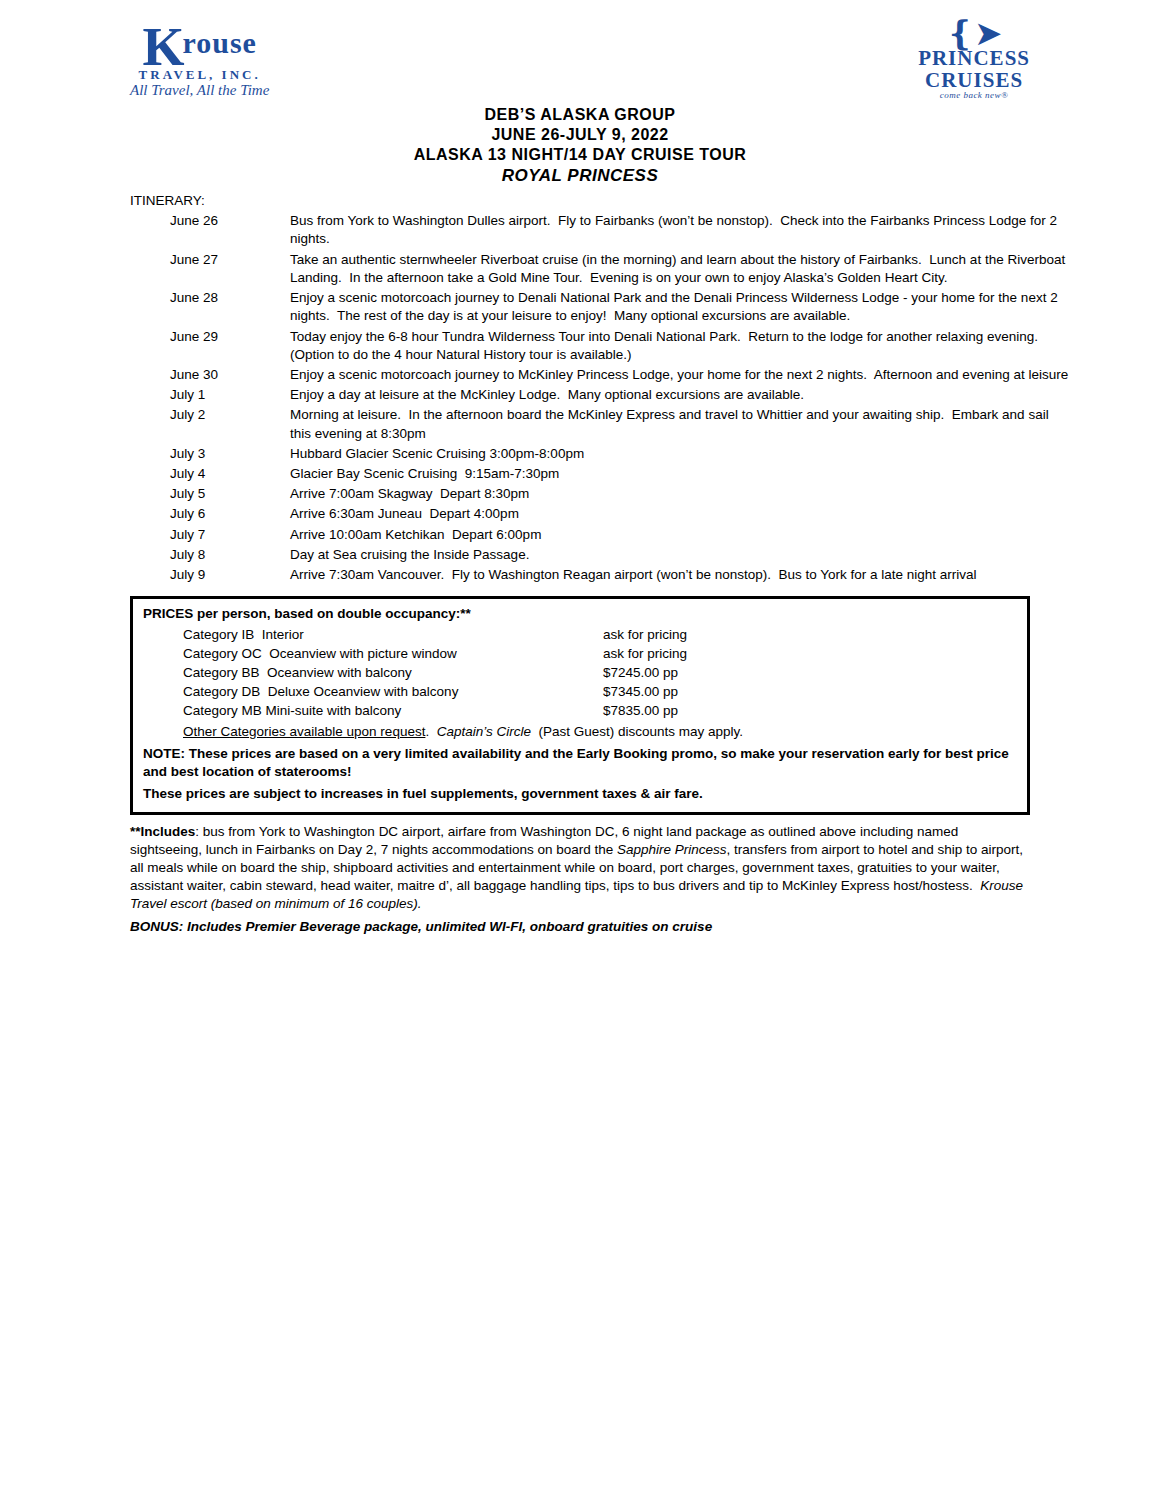Krouse
TRAVEL, INC.
All Travel, All the Time
❴➤
PRINCESS
CRUISES
come back new®
DEB’S ALASKA GROUP
JUNE 26-JULY 9, 2022
ALASKA 13 NIGHT/14 DAY CRUISE TOUR
ROYAL PRINCESS
ITINERARY:
| June 26 | Bus from York to Washington Dulles airport. Fly to Fairbanks (won’t be nonstop). Check into the Fairbanks Princess Lodge for 2 nights. |
| June 27 | Take an authentic sternwheeler Riverboat cruise (in the morning) and learn about the history of Fairbanks. Lunch at the Riverboat Landing. In the afternoon take a Gold Mine Tour. Evening is on your own to enjoy Alaska’s Golden Heart City. |
| June 28 | Enjoy a scenic motorcoach journey to Denali National Park and the Denali Princess Wilderness Lodge - your home for the next 2 nights. The rest of the day is at your leisure to enjoy! Many optional excursions are available. |
| June 29 | Today enjoy the 6-8 hour Tundra Wilderness Tour into Denali National Park. Return to the lodge for another relaxing evening. (Option to do the 4 hour Natural History tour is available.) |
| June 30 | Enjoy a scenic motorcoach journey to McKinley Princess Lodge, your home for the next 2 nights. Afternoon and evening at leisure |
| July 1 | Enjoy a day at leisure at the McKinley Lodge. Many optional excursions are available. |
| July 2 | Morning at leisure. In the afternoon board the McKinley Express and travel to Whittier and your awaiting ship. Embark and sail this evening at 8:30pm |
| July 3 | Hubbard Glacier Scenic Cruising 3:00pm-8:00pm |
| July 4 | Glacier Bay Scenic Cruising 9:15am-7:30pm |
| July 5 | Arrive 7:00am Skagway Depart 8:30pm |
| July 6 | Arrive 6:30am Juneau Depart 4:00pm |
| July 7 | Arrive 10:00am Ketchikan Depart 6:00pm |
| July 8 | Day at Sea cruising the Inside Passage. |
| July 9 | Arrive 7:30am Vancouver. Fly to Washington Reagan airport (won’t be nonstop). Bus to York for a late night arrival |
PRICES per person, based on double occupancy:**
| Category IB Interior | ask for pricing |
| Category OC Oceanview with picture window | ask for pricing |
| Category BB Oceanview with balcony | $7245.00 pp |
| Category DB Deluxe Oceanview with balcony | $7345.00 pp |
| Category MB Mini-suite with balcony | $7835.00 pp |
Other Categories available upon request. Captain’s Circle (Past Guest) discounts may apply.
NOTE: These prices are based on a very limited availability and the Early Booking promo, so make your reservation early for best price and best location of staterooms!
These prices are subject to increases in fuel supplements, government taxes & air fare.
**Includes: bus from York to Washington DC airport, airfare from Washington DC, 6 night land package as outlined above including named sightseeing, lunch in Fairbanks on Day 2, 7 nights accommodations on board the Sapphire Princess, transfers from airport to hotel and ship to airport, all meals while on board the ship, shipboard activities and entertainment while on board, port charges, government taxes, gratuities to your waiter, assistant waiter, cabin steward, head waiter, maitre d’, all baggage handling tips, tips to bus drivers and tip to McKinley Express host/hostess. Krouse Travel escort (based on minimum of 16 couples).
BONUS: Includes Premier Beverage package, unlimited WI-FI, onboard gratuities on cruise